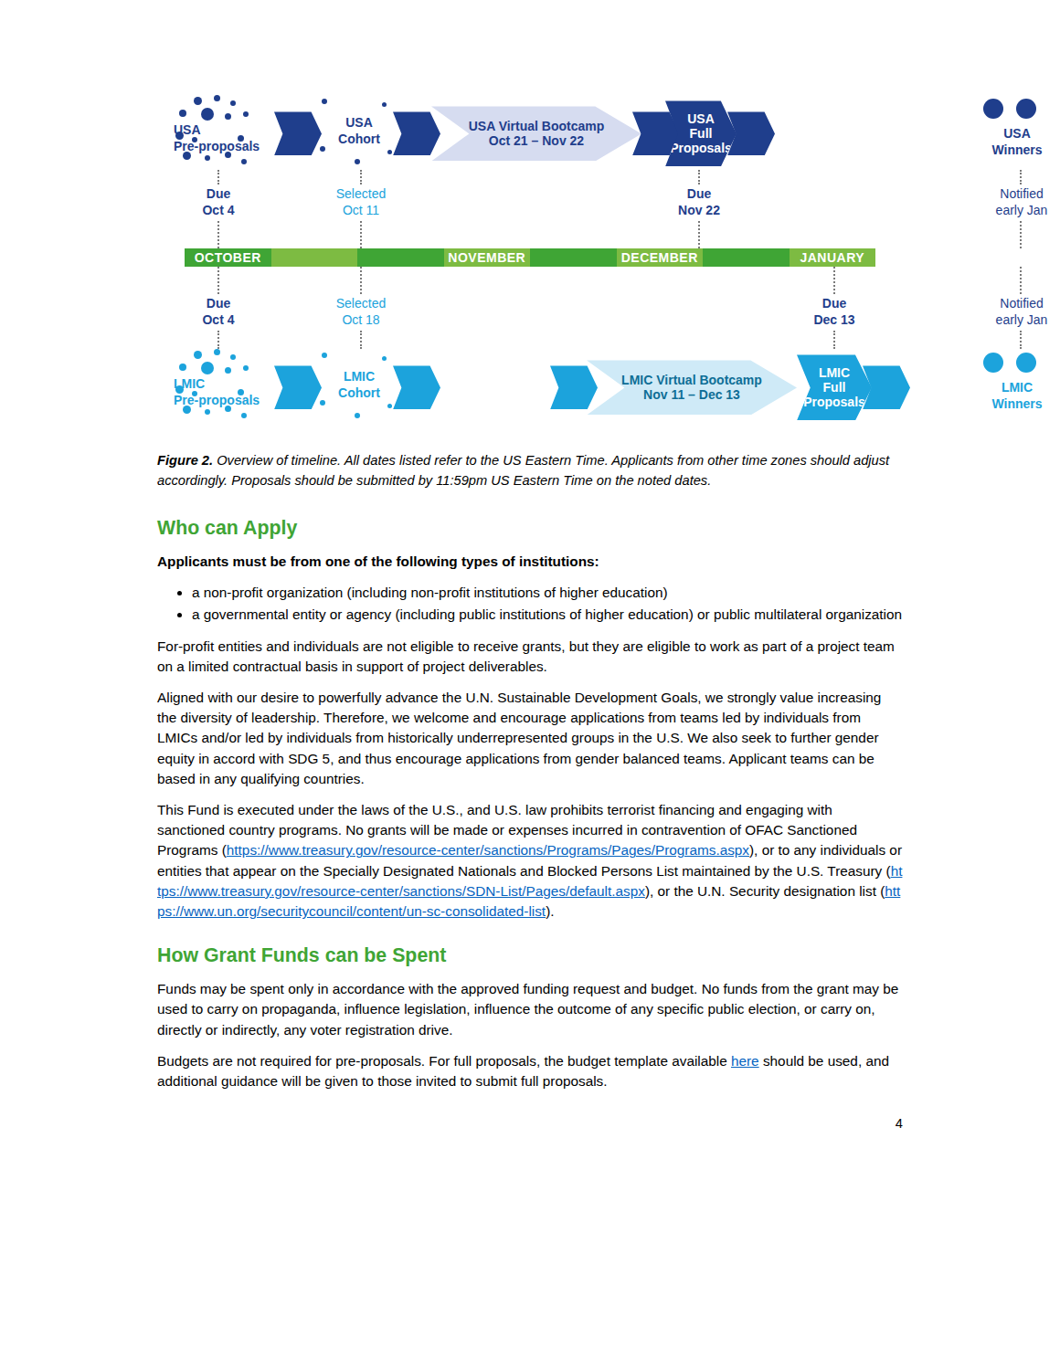USA
Pre-proposals
USA
Cohort
USA Virtual Bootcamp
Oct 21 – Nov 22
USA
Full
Proposals
USA
Winners
Due
Oct 4
Selected
Oct 11
Due
Nov 22
Notified
early Jan
OCTOBER
NOVEMBER
DECEMBER
JANUARY
Due
Oct 4
Selected
Oct 18
Due
Dec 13
Notified
early Jan
LMIC
Pre-proposals
LMIC
Cohort
LMIC Virtual Bootcamp
Nov 11 – Dec 13
LMIC
Full
Proposals
LMIC
Winners
Figure 2. Overview of timeline. All dates listed refer to the US Eastern Time. Applicants from other time zones should adjust accordingly. Proposals should be submitted by 11:59pm US Eastern Time on the noted dates.
Who can Apply
Applicants must be from one of the following types of institutions:
a non-profit organization (including non-profit institutions of higher education)
a governmental entity or agency (including public institutions of higher education) or public multilateral organization
For-profit entities and individuals are not eligible to receive grants, but they are eligible to work as part of a project team on a limited contractual basis in support of project deliverables.
Aligned with our desire to powerfully advance the U.N. Sustainable Development Goals, we strongly value increasing the diversity of leadership. Therefore, we welcome and encourage applications from teams led by individuals from LMICs and/or led by individuals from historically underrepresented groups in the U.S. We also seek to further gender equity in accord with SDG 5, and thus encourage applications from gender balanced teams. Applicant teams can be based in any qualifying countries.
This Fund is executed under the laws of the U.S., and U.S. law prohibits terrorist financing and engaging with sanctioned country programs. No grants will be made or expenses incurred in contravention of OFAC Sanctioned Programs (https://www.treasury.gov/resource-center/sanctions/Programs/Pages/Programs.aspx), or to any individuals or entities that appear on the Specially Designated Nationals and Blocked Persons List maintained by the U.S. Treasury (https://www.treasury.gov/resource-center/sanctions/SDN-List/Pages/default.aspx), or the U.N. Security designation list (https://www.un.org/securitycouncil/content/un-sc-consolidated-list).
How Grant Funds can be Spent
Funds may be spent only in accordance with the approved funding request and budget. No funds from the grant may be used to carry on propaganda, influence legislation, influence the outcome of any specific public election, or carry on, directly or indirectly, any voter registration drive.
Budgets are not required for pre-proposals. For full proposals, the budget template available here should be used, and additional guidance will be given to those invited to submit full proposals.
4